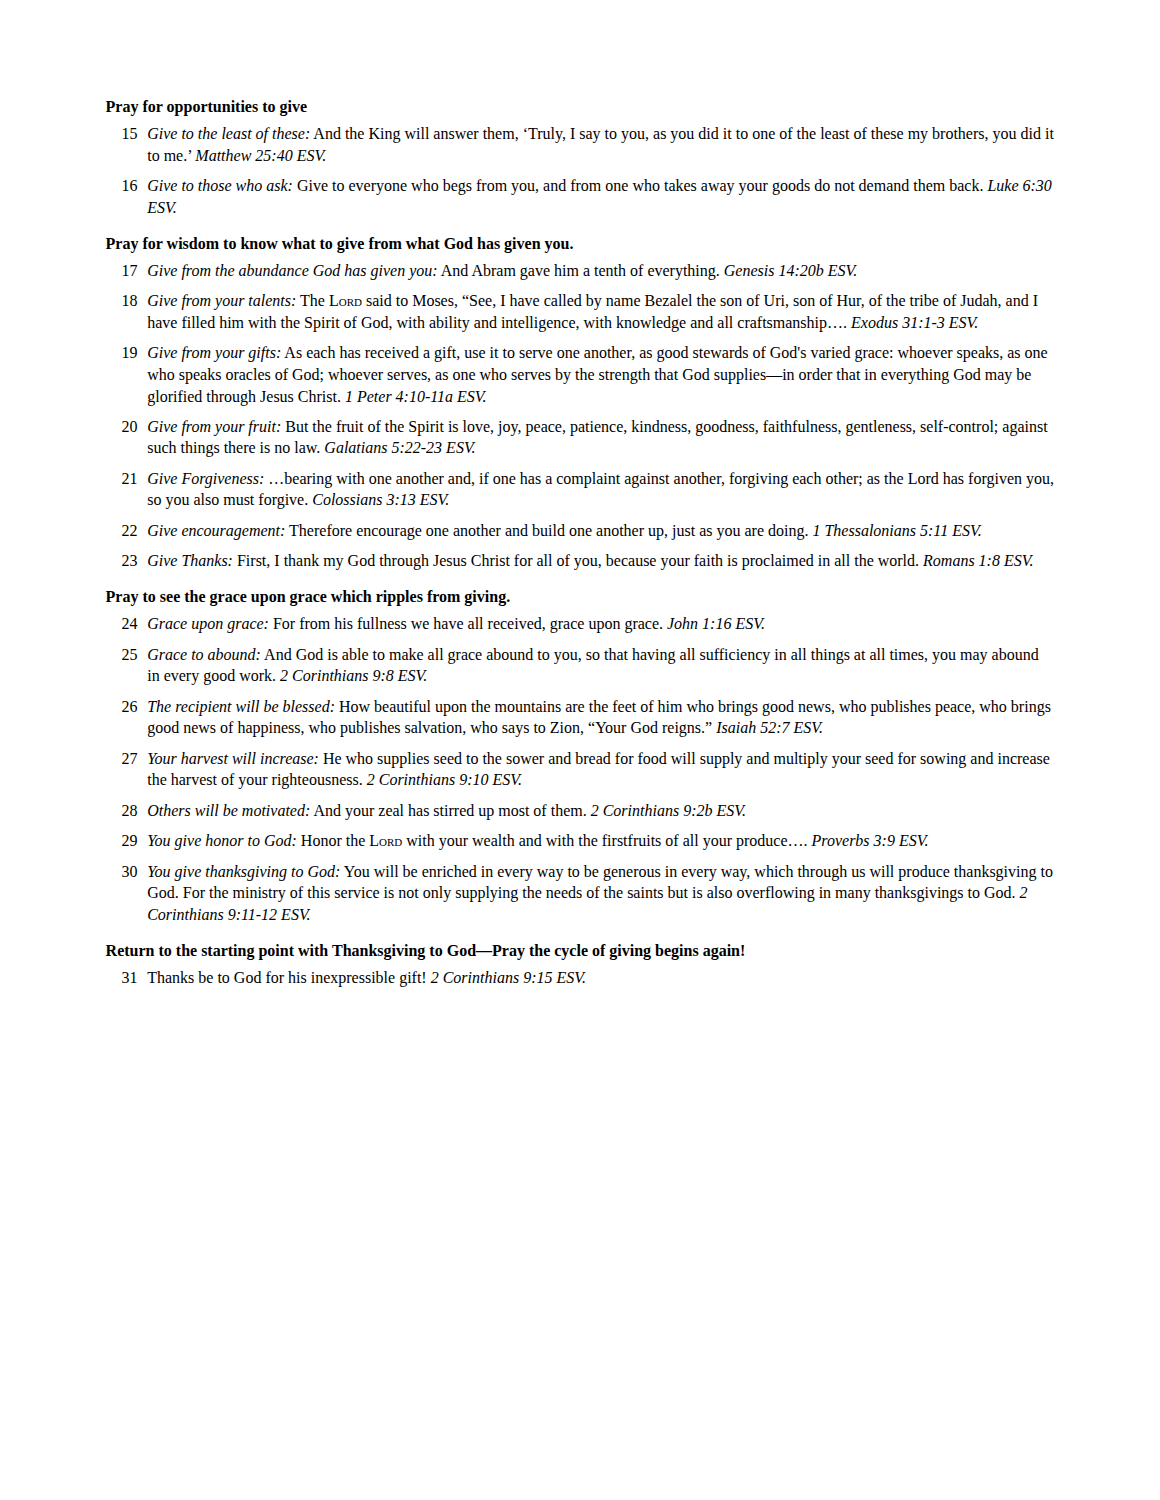Pray for opportunities to give
15 Give to the least of these: And the King will answer them, ‘Truly, I say to you, as you did it to one of the least of these my brothers, you did it to me.’ Matthew 25:40 ESV.
16 Give to those who ask: Give to everyone who begs from you, and from one who takes away your goods do not demand them back. Luke 6:30 ESV.
Pray for wisdom to know what to give from what God has given you.
17 Give from the abundance God has given you: And Abram gave him a tenth of everything. Genesis 14:20b ESV.
18 Give from your talents: The Lord said to Moses, “See, I have called by name Bezalel the son of Uri, son of Hur, of the tribe of Judah, and I have filled him with the Spirit of God, with ability and intelligence, with knowledge and all craftsmanship…. Exodus 31:1-3 ESV.
19 Give from your gifts: As each has received a gift, use it to serve one another, as good stewards of God's varied grace: whoever speaks, as one who speaks oracles of God; whoever serves, as one who serves by the strength that God supplies—in order that in everything God may be glorified through Jesus Christ. 1 Peter 4:10-11a ESV.
20 Give from your fruit: But the fruit of the Spirit is love, joy, peace, patience, kindness, goodness, faithfulness, gentleness, self-control; against such things there is no law. Galatians 5:22-23 ESV.
21 Give Forgiveness: …bearing with one another and, if one has a complaint against another, forgiving each other; as the Lord has forgiven you, so you also must forgive. Colossians 3:13 ESV.
22 Give encouragement: Therefore encourage one another and build one another up, just as you are doing. 1 Thessalonians 5:11 ESV.
23 Give Thanks: First, I thank my God through Jesus Christ for all of you, because your faith is proclaimed in all the world. Romans 1:8 ESV.
Pray to see the grace upon grace which ripples from giving.
24 Grace upon grace: For from his fullness we have all received, grace upon grace. John 1:16 ESV.
25 Grace to abound: And God is able to make all grace abound to you, so that having all sufficiency in all things at all times, you may abound in every good work. 2 Corinthians 9:8 ESV.
26 The recipient will be blessed: How beautiful upon the mountains are the feet of him who brings good news, who publishes peace, who brings good news of happiness, who publishes salvation, who says to Zion, “Your God reigns.” Isaiah 52:7 ESV.
27 Your harvest will increase: He who supplies seed to the sower and bread for food will supply and multiply your seed for sowing and increase the harvest of your righteousness. 2 Corinthians 9:10 ESV.
28 Others will be motivated: And your zeal has stirred up most of them. 2 Corinthians 9:2b ESV.
29 You give honor to God: Honor the Lord with your wealth and with the firstfruits of all your produce…. Proverbs 3:9 ESV.
30 You give thanksgiving to God: You will be enriched in every way to be generous in every way, which through us will produce thanksgiving to God. For the ministry of this service is not only supplying the needs of the saints but is also overflowing in many thanksgivings to God. 2 Corinthians 9:11-12 ESV.
Return to the starting point with Thanksgiving to God—Pray the cycle of giving begins again!
31 Thanks be to God for his inexpressible gift! 2 Corinthians 9:15 ESV.